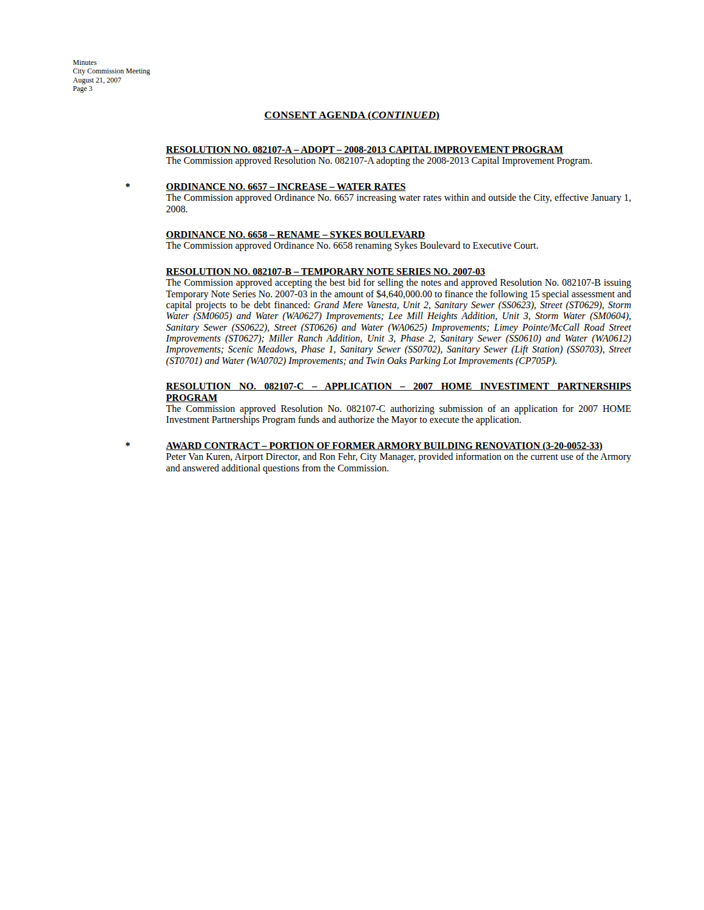Minutes
City Commission Meeting
August 21, 2007
Page 3
CONSENT AGENDA (CONTINUED)
Resolution No. 082107-A – Adopt – 2008-2013 Capital Improvement Program
The Commission approved Resolution No. 082107-A adopting the 2008-2013 Capital Improvement Program.
*
Ordinance No. 6657 – Increase – Water Rates
The Commission approved Ordinance No. 6657 increasing water rates within and outside the City, effective January 1, 2008.
Ordinance No. 6658 – Rename – Sykes Boulevard
The Commission approved Ordinance No. 6658 renaming Sykes Boulevard to Executive Court.
Resolution No. 082107-B – Temporary Note Series No. 2007-03
The Commission approved accepting the best bid for selling the notes and approved Resolution No. 082107-B issuing Temporary Note Series No. 2007-03 in the amount of $4,640,000.00 to finance the following 15 special assessment and capital projects to be debt financed: Grand Mere Vanesta, Unit 2, Sanitary Sewer (SS0623), Street (ST0629), Storm Water (SM0605) and Water (WA0627) Improvements; Lee Mill Heights Addition, Unit 3, Storm Water (SM0604), Sanitary Sewer (SS0622), Street (ST0626) and Water (WA0625) Improvements; Limey Pointe/McCall Road Street Improvements (ST0627); Miller Ranch Addition, Unit 3, Phase 2, Sanitary Sewer (SS0610) and Water (WA0612) Improvements; Scenic Meadows, Phase 1, Sanitary Sewer (SS0702), Sanitary Sewer (Lift Station) (SS0703), Street (ST0701) and Water (WA0702) Improvements; and Twin Oaks Parking Lot Improvements (CP705P).
Resolution No. 082107-C – Application – 2007 Home Investiment Partnerships Program
The Commission approved Resolution No. 082107-C authorizing submission of an application for 2007 HOME Investment Partnerships Program funds and authorize the Mayor to execute the application.
*
Award Contract – Portion of Former Armory Building Renovation (3-20-0052-33)
Peter Van Kuren, Airport Director, and Ron Fehr, City Manager, provided information on the current use of the Armory and answered additional questions from the Commission.